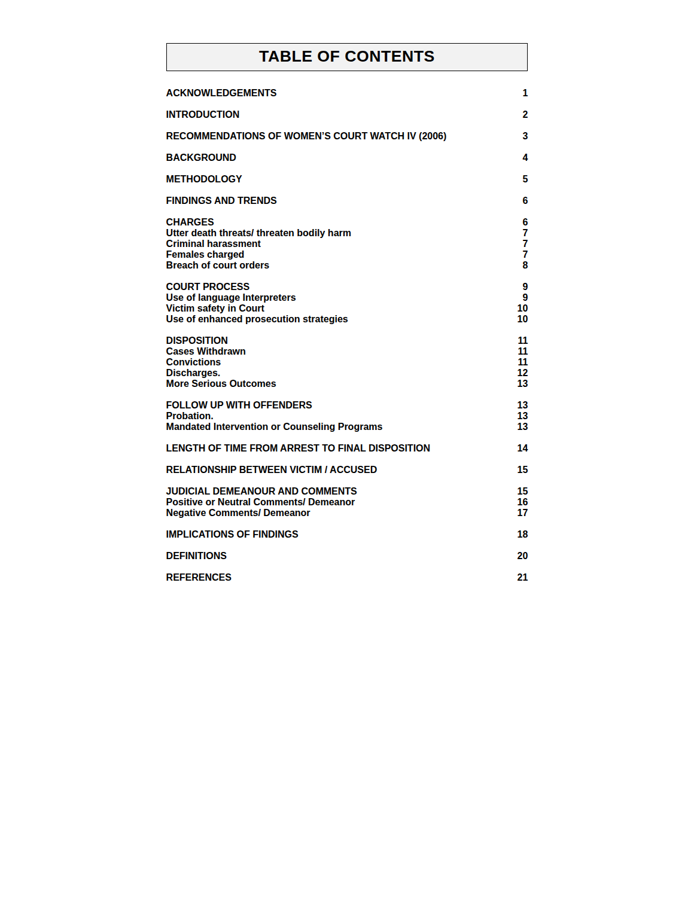TABLE OF CONTENTS
| ACKNOWLEDGEMENTS | 1 |
| INTRODUCTION | 2 |
| RECOMMENDATIONS OF WOMEN’S COURT WATCH IV (2006) | 3 |
| BACKGROUND | 4 |
| METHODOLOGY | 5 |
| FINDINGS AND TRENDS | 6 |
| CHARGES | 6 |
| Utter death threats/ threaten bodily harm | 7 |
| Criminal harassment | 7 |
| Females charged | 7 |
| Breach of court orders | 8 |
| COURT PROCESS | 9 |
| Use of language Interpreters | 9 |
| Victim safety in Court | 10 |
| Use of enhanced prosecution strategies | 10 |
| DISPOSITION | 11 |
| Cases Withdrawn | 11 |
| Convictions | 11 |
| Discharges. | 12 |
| More Serious Outcomes | 13 |
| FOLLOW UP WITH OFFENDERS | 13 |
| Probation. | 13 |
| Mandated Intervention or Counseling Programs | 13 |
| LENGTH OF TIME FROM ARREST TO FINAL DISPOSITION | 14 |
| RELATIONSHIP BETWEEN VICTIM / ACCUSED | 15 |
| JUDICIAL DEMEANOUR AND COMMENTS | 15 |
| Positive or Neutral Comments/ Demeanor | 16 |
| Negative Comments/ Demeanor | 17 |
| IMPLICATIONS OF FINDINGS | 18 |
| DEFINITIONS | 20 |
| REFERENCES | 21 |